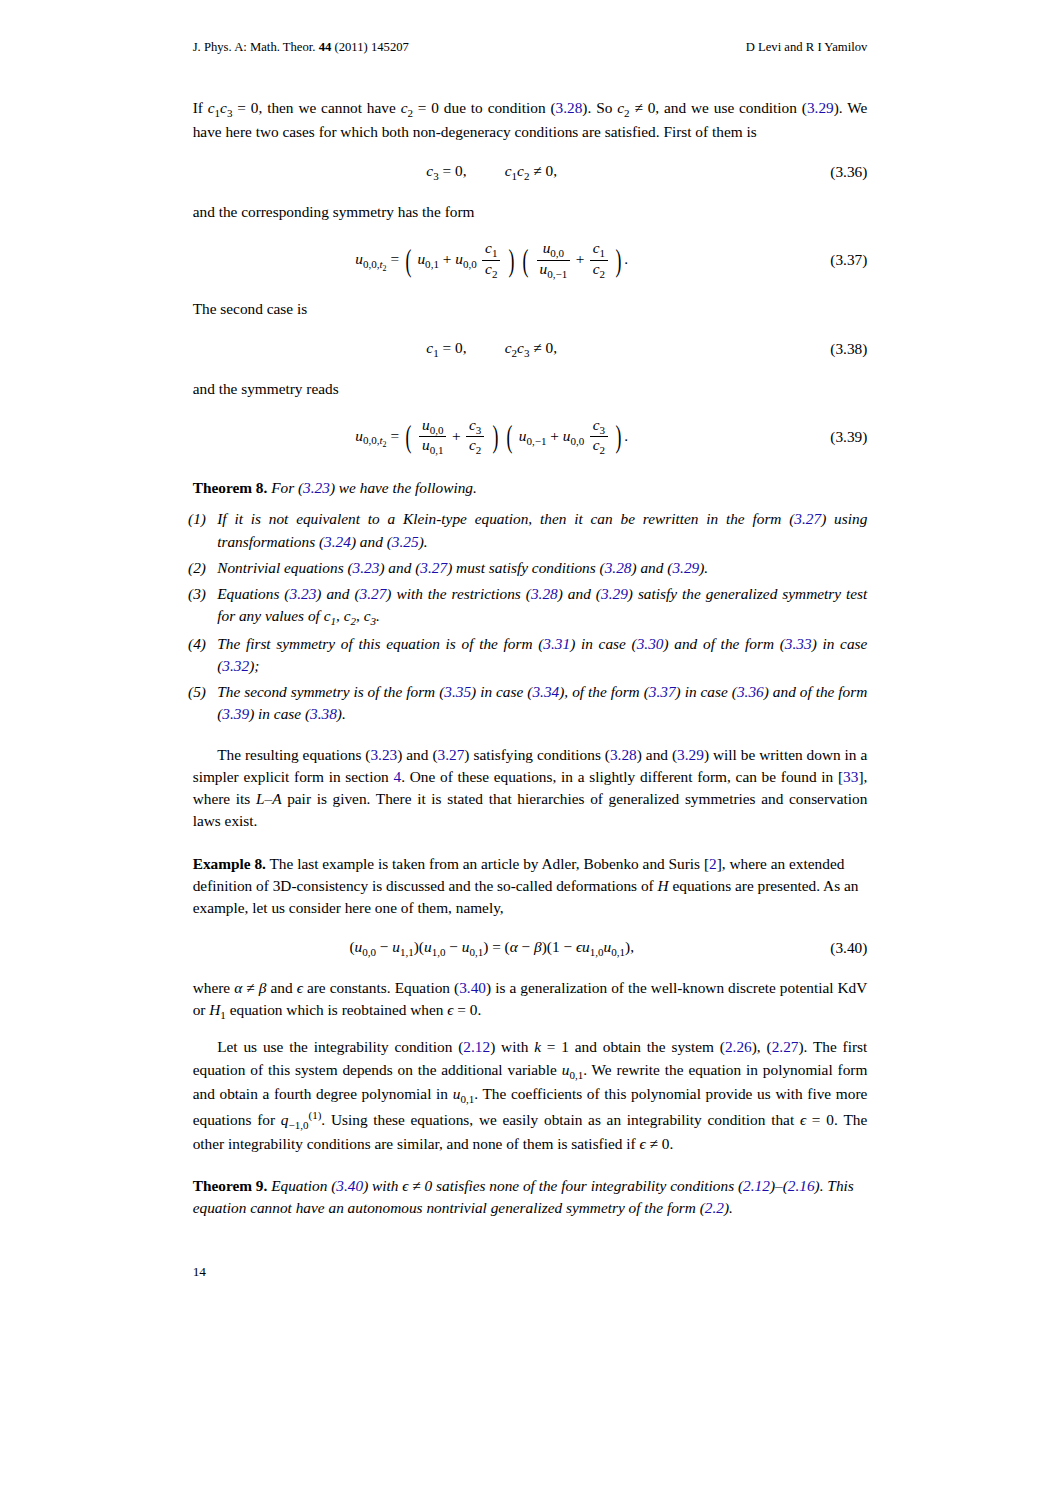J. Phys. A: Math. Theor. 44 (2011) 145207
D Levi and R I Yamilov
If c1c3 = 0, then we cannot have c2 = 0 due to condition (3.28). So c2 ≠ 0, and we use condition (3.29). We have here two cases for which both non-degeneracy conditions are satisfied. First of them is
c3 = 0, c1c2 ≠ 0,
(3.36)
and the corresponding symmetry has the form
u0,0,t2 = ( u0,1 + u0,0 c1 c2 ) ( u0,0 u0,−1 + c1 c2 ).
(3.37)
The second case is
c1 = 0, c2c3 ≠ 0,
(3.38)
and the symmetry reads
u0,0,t2 = ( u0,0 u0,1 + c3 c2 ) ( u0,−1 + u0,0 c3 c2 ).
(3.39)
Theorem 8. For (3.23) we have the following.
If it is not equivalent to a Klein-type equation, then it can be rewritten in the form (3.27) using transformations (3.24) and (3.25).
Nontrivial equations (3.23) and (3.27) must satisfy conditions (3.28) and (3.29).
Equations (3.23) and (3.27) with the restrictions (3.28) and (3.29) satisfy the generalized symmetry test for any values of c1, c2, c3.
The first symmetry of this equation is of the form (3.31) in case (3.30) and of the form (3.33) in case (3.32);
The second symmetry is of the form (3.35) in case (3.34), of the form (3.37) in case (3.36) and of the form (3.39) in case (3.38).
The resulting equations (3.23) and (3.27) satisfying conditions (3.28) and (3.29) will be written down in a simpler explicit form in section 4. One of these equations, in a slightly different form, can be found in [33], where its L–A pair is given. There it is stated that hierarchies of generalized symmetries and conservation laws exist.
Example 8. The last example is taken from an article by Adler, Bobenko and Suris [2], where an extended definition of 3D-consistency is discussed and the so-called deformations of H equations are presented. As an example, let us consider here one of them, namely,
(u0,0 − u1,1)(u1,0 − u0,1) = (α − β)(1 − ϵu1,0u0,1),
(3.40)
where α ≠ β and ϵ are constants. Equation (3.40) is a generalization of the well-known discrete potential KdV or H1 equation which is reobtained when ϵ = 0.
Let us use the integrability condition (2.12) with k = 1 and obtain the system (2.26), (2.27). The first equation of this system depends on the additional variable u0,1. We rewrite the equation in polynomial form and obtain a fourth degree polynomial in u0,1. The coefficients of this polynomial provide us with five more equations for q−1,0(1). Using these equations, we easily obtain as an integrability condition that ϵ = 0. The other integrability conditions are similar, and none of them is satisfied if ϵ ≠ 0.
Theorem 9. Equation (3.40) with ϵ ≠ 0 satisfies none of the four integrability conditions (2.12)–(2.16). This equation cannot have an autonomous nontrivial generalized symmetry of the form (2.2).
14